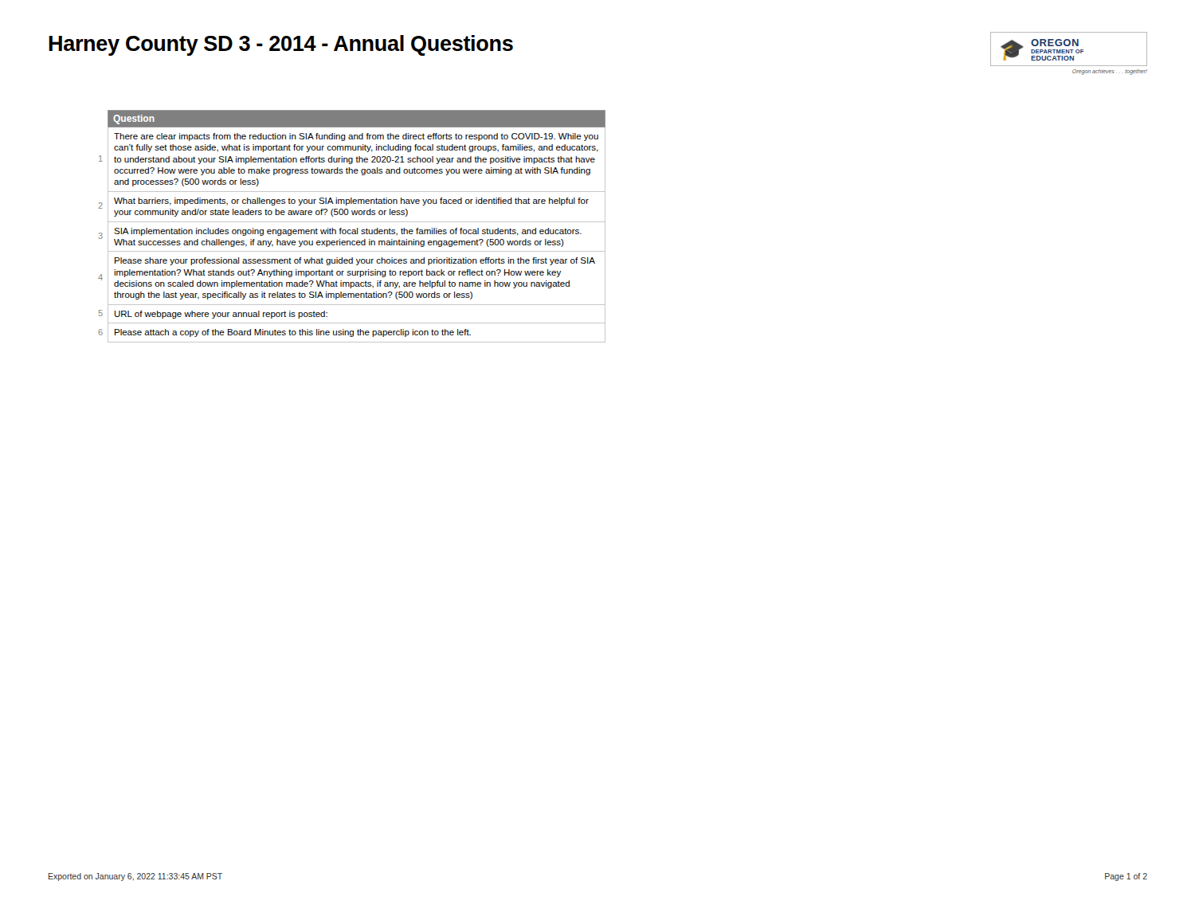Harney County SD 3 - 2014 - Annual Questions
🎓
OREGON
DEPARTMENT OF
EDUCATION
Oregon achieves . . . together!
| | Question |
| --- | --- |
| 1 | There are clear impacts from the reduction in SIA funding and from the direct efforts to respond to COVID-19. While you can’t fully set those aside, what is important for your community, including focal student groups, families, and educators, to understand about your SIA implementation efforts during the 2020-21 school year and the positive impacts that have occurred? How were you able to make progress towards the goals and outcomes you were aiming at with SIA funding and processes? (500 words or less) |
| 2 | What barriers, impediments, or challenges to your SIA implementation have you faced or identified that are helpful for your community and/or state leaders to be aware of? (500 words or less) |
| 3 | SIA implementation includes ongoing engagement with focal students, the families of focal students, and educators. What successes and challenges, if any, have you experienced in maintaining engagement? (500 words or less) |
| 4 | Please share your professional assessment of what guided your choices and prioritization efforts in the first year of SIA implementation? What stands out? Anything important or surprising to report back or reflect on? How were key decisions on scaled down implementation made? What impacts, if any, are helpful to name in how you navigated through the last year, specifically as it relates to SIA implementation? (500 words or less) |
| 5 | URL of webpage where your annual report is posted: |
| 6 | Please attach a copy of the Board Minutes to this line using the paperclip icon to the left. |
Exported on January 6, 2022 11:33:45 AM PST
Page 1 of 2